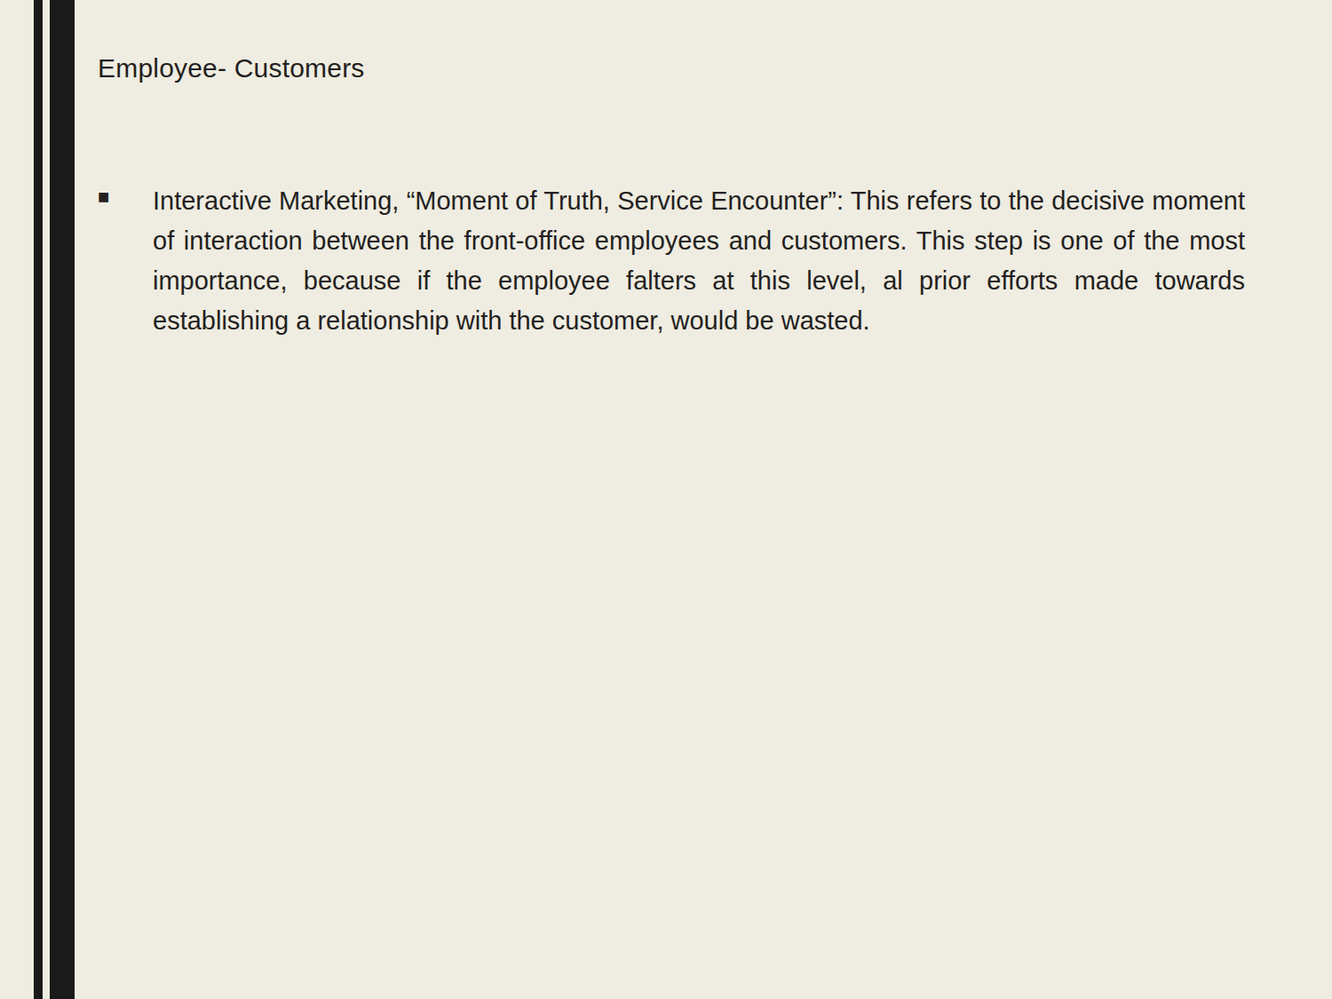Employee- Customers
Interactive Marketing, “Moment of Truth, Service Encounter”: This refers to the decisive moment of interaction between the front-office employees and customers. This step is one of the most importance, because if the employee falters at this level, al prior efforts made towards establishing a relationship with the customer, would be wasted.